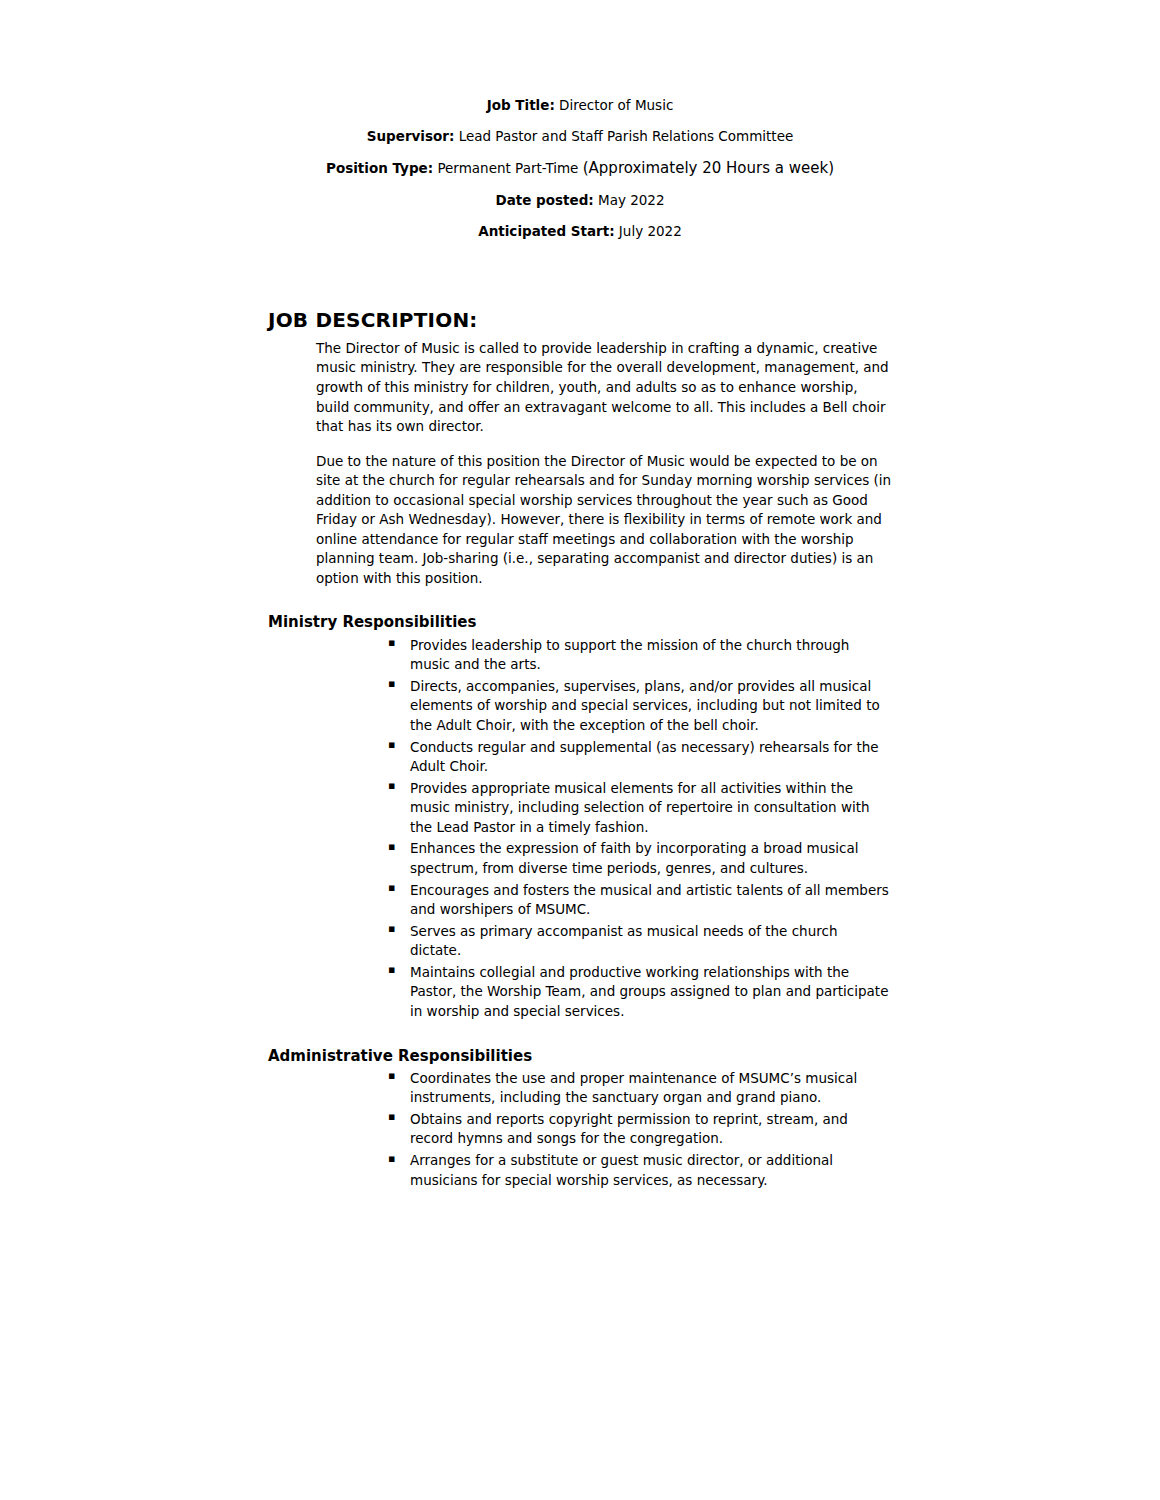Job Title: Director of Music
Supervisor: Lead Pastor and Staff Parish Relations Committee
Position Type: Permanent Part-Time (Approximately 20 Hours a week)
Date posted: May 2022
Anticipated Start: July 2022
JOB DESCRIPTION:
The Director of Music is called to provide leadership in crafting a dynamic, creative music ministry. They are responsible for the overall development, management, and growth of this ministry for children, youth, and adults so as to enhance worship, build community, and offer an extravagant welcome to all. This includes a Bell choir that has its own director.
Due to the nature of this position the Director of Music would be expected to be on site at the church for regular rehearsals and for Sunday morning worship services (in addition to occasional special worship services throughout the year such as Good Friday or Ash Wednesday). However, there is flexibility in terms of remote work and online attendance for regular staff meetings and collaboration with the worship planning team. Job-sharing (i.e., separating accompanist and director duties) is an option with this position.
Ministry Responsibilities
Provides leadership to support the mission of the church through music and the arts.
Directs, accompanies, supervises, plans, and/or provides all musical elements of worship and special services, including but not limited to the Adult Choir, with the exception of the bell choir.
Conducts regular and supplemental (as necessary) rehearsals for the Adult Choir.
Provides appropriate musical elements for all activities within the music ministry, including selection of repertoire in consultation with the Lead Pastor in a timely fashion.
Enhances the expression of faith by incorporating a broad musical spectrum, from diverse time periods, genres, and cultures.
Encourages and fosters the musical and artistic talents of all members and worshipers of MSUMC.
Serves as primary accompanist as musical needs of the church dictate.
Maintains collegial and productive working relationships with the Pastor, the Worship Team, and groups assigned to plan and participate in worship and special services.
Administrative Responsibilities
Coordinates the use and proper maintenance of MSUMC’s musical instruments, including the sanctuary organ and grand piano.
Obtains and reports copyright permission to reprint, stream, and record hymns and songs for the congregation.
Arranges for a substitute or guest music director, or additional musicians for special worship services, as necessary.